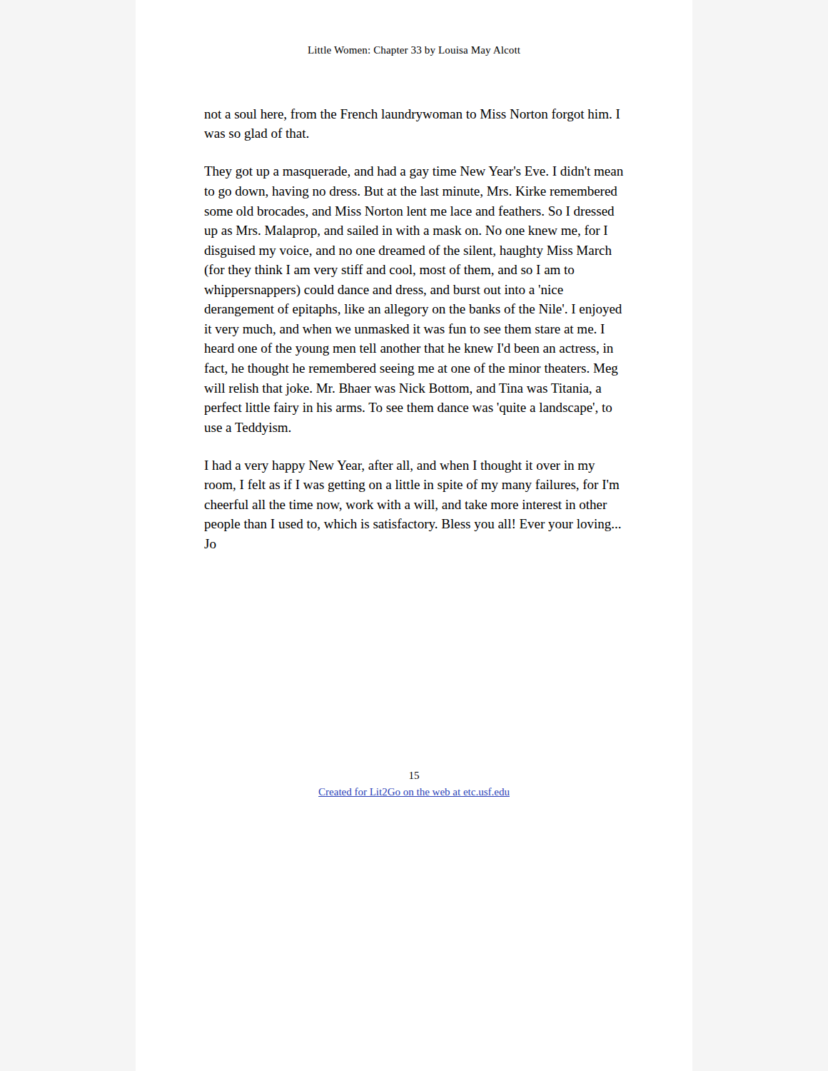Little Women: Chapter 33 by Louisa May Alcott
not a soul here, from the French laundrywoman to Miss Norton forgot him. I was so glad of that.
They got up a masquerade, and had a gay time New Year's Eve. I didn't mean to go down, having no dress. But at the last minute, Mrs. Kirke remembered some old brocades, and Miss Norton lent me lace and feathers. So I dressed up as Mrs. Malaprop, and sailed in with a mask on. No one knew me, for I disguised my voice, and no one dreamed of the silent, haughty Miss March (for they think I am very stiff and cool, most of them, and so I am to whippersnappers) could dance and dress, and burst out into a 'nice derangement of epitaphs, like an allegory on the banks of the Nile'. I enjoyed it very much, and when we unmasked it was fun to see them stare at me. I heard one of the young men tell another that he knew I'd been an actress, in fact, he thought he remembered seeing me at one of the minor theaters. Meg will relish that joke. Mr. Bhaer was Nick Bottom, and Tina was Titania, a perfect little fairy in his arms. To see them dance was 'quite a landscape', to use a Teddyism.
I had a very happy New Year, after all, and when I thought it over in my room, I felt as if I was getting on a little in spite of my many failures, for I'm cheerful all the time now, work with a will, and take more interest in other people than I used to, which is satisfactory. Bless you all! Ever your loving... Jo
15
Created for Lit2Go on the web at etc.usf.edu